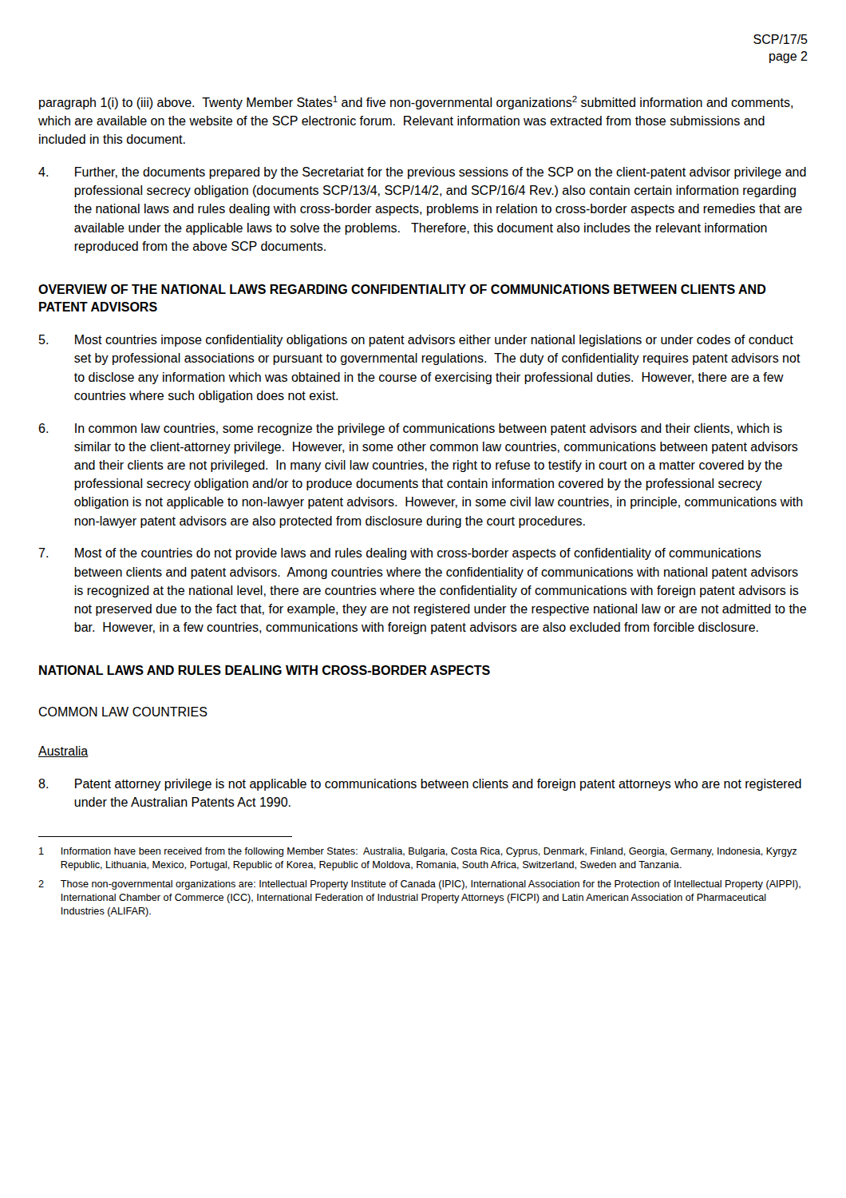SCP/17/5 page 2
paragraph 1(i) to (iii) above. Twenty Member States1 and five non-governmental organizations2 submitted information and comments, which are available on the website of the SCP electronic forum. Relevant information was extracted from those submissions and included in this document.
4. Further, the documents prepared by the Secretariat for the previous sessions of the SCP on the client-patent advisor privilege and professional secrecy obligation (documents SCP/13/4, SCP/14/2, and SCP/16/4 Rev.) also contain certain information regarding the national laws and rules dealing with cross-border aspects, problems in relation to cross-border aspects and remedies that are available under the applicable laws to solve the problems. Therefore, this document also includes the relevant information reproduced from the above SCP documents.
Overview of the national laws regarding confidentiality of communications between clients and patent advisors
5. Most countries impose confidentiality obligations on patent advisors either under national legislations or under codes of conduct set by professional associations or pursuant to governmental regulations. The duty of confidentiality requires patent advisors not to disclose any information which was obtained in the course of exercising their professional duties. However, there are a few countries where such obligation does not exist.
6. In common law countries, some recognize the privilege of communications between patent advisors and their clients, which is similar to the client-attorney privilege. However, in some other common law countries, communications between patent advisors and their clients are not privileged. In many civil law countries, the right to refuse to testify in court on a matter covered by the professional secrecy obligation and/or to produce documents that contain information covered by the professional secrecy obligation is not applicable to non-lawyer patent advisors. However, in some civil law countries, in principle, communications with non-lawyer patent advisors are also protected from disclosure during the court procedures.
7. Most of the countries do not provide laws and rules dealing with cross-border aspects of confidentiality of communications between clients and patent advisors. Among countries where the confidentiality of communications with national patent advisors is recognized at the national level, there are countries where the confidentiality of communications with foreign patent advisors is not preserved due to the fact that, for example, they are not registered under the respective national law or are not admitted to the bar. However, in a few countries, communications with foreign patent advisors are also excluded from forcible disclosure.
National laws and rules dealing with cross-border aspects
Common law countries
Australia
8. Patent attorney privilege is not applicable to communications between clients and foreign patent attorneys who are not registered under the Australian Patents Act 1990.
1 Information have been received from the following Member States: Australia, Bulgaria, Costa Rica, Cyprus, Denmark, Finland, Georgia, Germany, Indonesia, Kyrgyz Republic, Lithuania, Mexico, Portugal, Republic of Korea, Republic of Moldova, Romania, South Africa, Switzerland, Sweden and Tanzania.
2 Those non-governmental organizations are: Intellectual Property Institute of Canada (IPIC), International Association for the Protection of Intellectual Property (AIPPI), International Chamber of Commerce (ICC), International Federation of Industrial Property Attorneys (FICPI) and Latin American Association of Pharmaceutical Industries (ALIFAR).